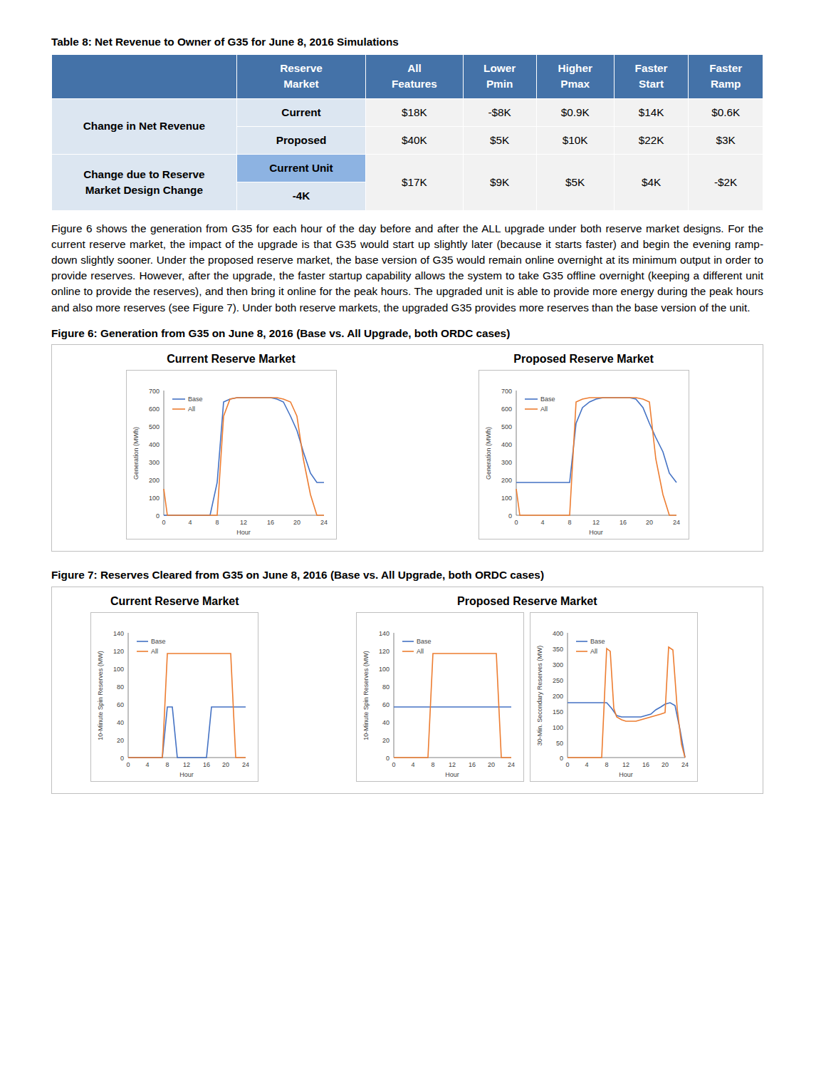Table 8: Net Revenue to Owner of G35 for June 8, 2016 Simulations
| | Reserve Market | All Features | Lower Pmin | Higher Pmax | Faster Start | Faster Ramp |
| --- | --- | --- | --- | --- | --- | --- |
| Change in Net Revenue | Current | $18K | -$8K | $0.9K | $14K | $0.6K |
| Proposed | $40K | $5K | $10K | $22K | $3K |
| Change due to Reserve Market Design Change | Current Unit | $17K | $9K | $5K | $4K | -$2K |
| -4K |
Figure 6 shows the generation from G35 for each hour of the day before and after the ALL upgrade under both reserve market designs. For the current reserve market, the impact of the upgrade is that G35 would start up slightly later (because it starts faster) and begin the evening ramp-down slightly sooner. Under the proposed reserve market, the base version of G35 would remain online overnight at its minimum output in order to provide reserves. However, after the upgrade, the faster startup capability allows the system to take G35 offline overnight (keeping a different unit online to provide the reserves), and then bring it online for the peak hours. The upgraded unit is able to provide more energy during the peak hours and also more reserves (see Figure 7). Under both reserve markets, the upgraded G35 provides more reserves than the base version of the unit.
Figure 6: Generation from G35 on June 8, 2016 (Base vs. All Upgrade, both ORDC cases)
Current Reserve Market
700 600 500 400 300 200 100 0 0 4 8 12 16 20 24 Hour Generation (MWh) Base All
Proposed Reserve Market
700 600 500 400 300 200 100 0 0 4 8 12 16 20 24 Hour Generation (MWh) Base All
Figure 7: Reserves Cleared from G35 on June 8, 2016 (Base vs. All Upgrade, both ORDC cases)
Current Reserve Market
140 120 100 80 60 40 20 0 0 4 8 12 16 20 24 Hour 10-Minute Spin Reserves (MW) Base All
Proposed Reserve Market
140 120 100 80 60 40 20 0 0 4 8 12 16 20 24 Hour 10-Minute Spin Reserves (MW) Base All
400 350 300 250 200 150 100 50 0 0 4 8 12 16 20 24 Hour 30-Min. Secondary Reserves (MW) Base All